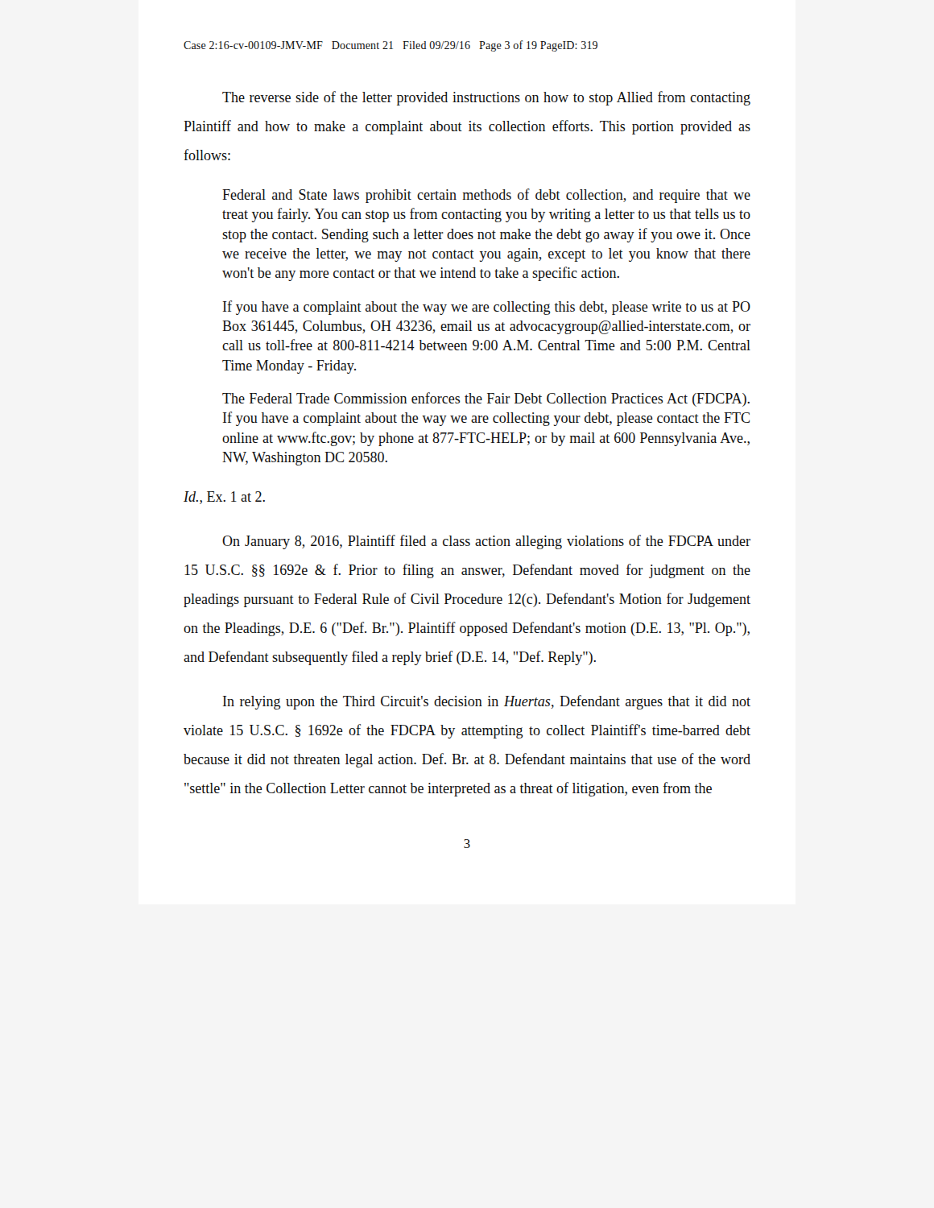Case 2:16-cv-00109-JMV-MF Document 21 Filed 09/29/16 Page 3 of 19 PageID: 319
The reverse side of the letter provided instructions on how to stop Allied from contacting Plaintiff and how to make a complaint about its collection efforts. This portion provided as follows:
Federal and State laws prohibit certain methods of debt collection, and require that we treat you fairly. You can stop us from contacting you by writing a letter to us that tells us to stop the contact. Sending such a letter does not make the debt go away if you owe it. Once we receive the letter, we may not contact you again, except to let you know that there won't be any more contact or that we intend to take a specific action.
If you have a complaint about the way we are collecting this debt, please write to us at PO Box 361445, Columbus, OH 43236, email us at advocacygroup@allied-interstate.com, or call us toll-free at 800-811-4214 between 9:00 A.M. Central Time and 5:00 P.M. Central Time Monday - Friday.
The Federal Trade Commission enforces the Fair Debt Collection Practices Act (FDCPA). If you have a complaint about the way we are collecting your debt, please contact the FTC online at www.ftc.gov; by phone at 877-FTC-HELP; or by mail at 600 Pennsylvania Ave., NW, Washington DC 20580.
Id., Ex. 1 at 2.
On January 8, 2016, Plaintiff filed a class action alleging violations of the FDCPA under 15 U.S.C. §§ 1692e & f. Prior to filing an answer, Defendant moved for judgment on the pleadings pursuant to Federal Rule of Civil Procedure 12(c). Defendant's Motion for Judgement on the Pleadings, D.E. 6 ("Def. Br."). Plaintiff opposed Defendant's motion (D.E. 13, "Pl. Op."), and Defendant subsequently filed a reply brief (D.E. 14, "Def. Reply").
In relying upon the Third Circuit's decision in Huertas, Defendant argues that it did not violate 15 U.S.C. § 1692e of the FDCPA by attempting to collect Plaintiff's time-barred debt because it did not threaten legal action. Def. Br. at 8. Defendant maintains that use of the word "settle" in the Collection Letter cannot be interpreted as a threat of litigation, even from the
3